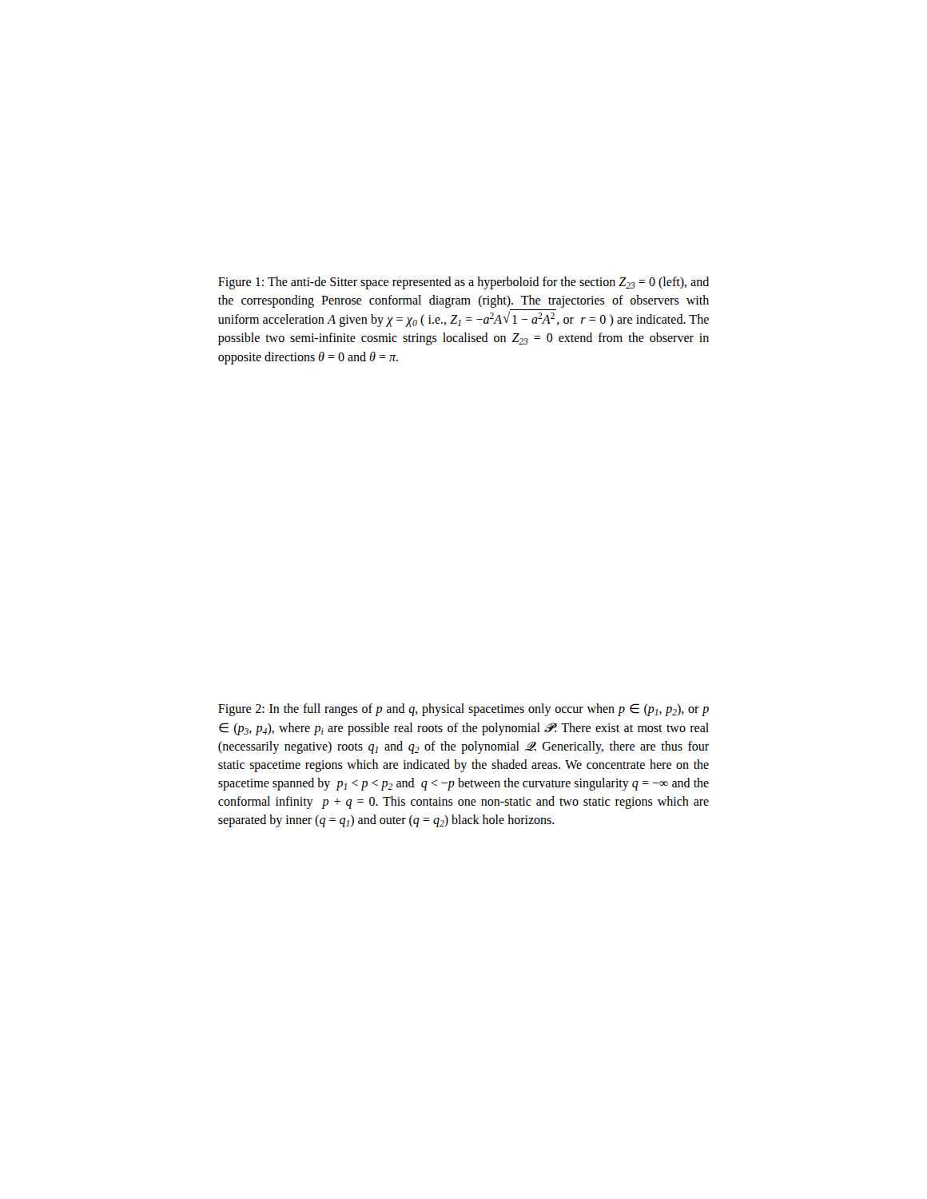Figure 1: The anti-de Sitter space represented as a hyperboloid for the section Z23 = 0 (left), and the corresponding Penrose conformal diagram (right). The trajectories of observers with uniform acceleration A given by χ = χ0 ( i.e., Z1 = −a2A√1 − a2A2, or r = 0 ) are indicated. The possible two semi-infinite cosmic strings localised on Z23 = 0 extend from the observer in opposite directions θ = 0 and θ = π.
Figure 2: In the full ranges of p and q, physical spacetimes only occur when p ∈ (p1, p2), or p ∈ (p3, p4), where pi are possible real roots of the polynomial 𝓟. There exist at most two real (necessarily negative) roots q1 and q2 of the polynomial 𝓠. Generically, there are thus four static spacetime regions which are indicated by the shaded areas. We concentrate here on the spacetime spanned by p1 < p < p2 and q < −p between the curvature singularity q = −∞ and the conformal infinity p + q = 0. This contains one non-static and two static regions which are separated by inner (q = q1) and outer (q = q2) black hole horizons.